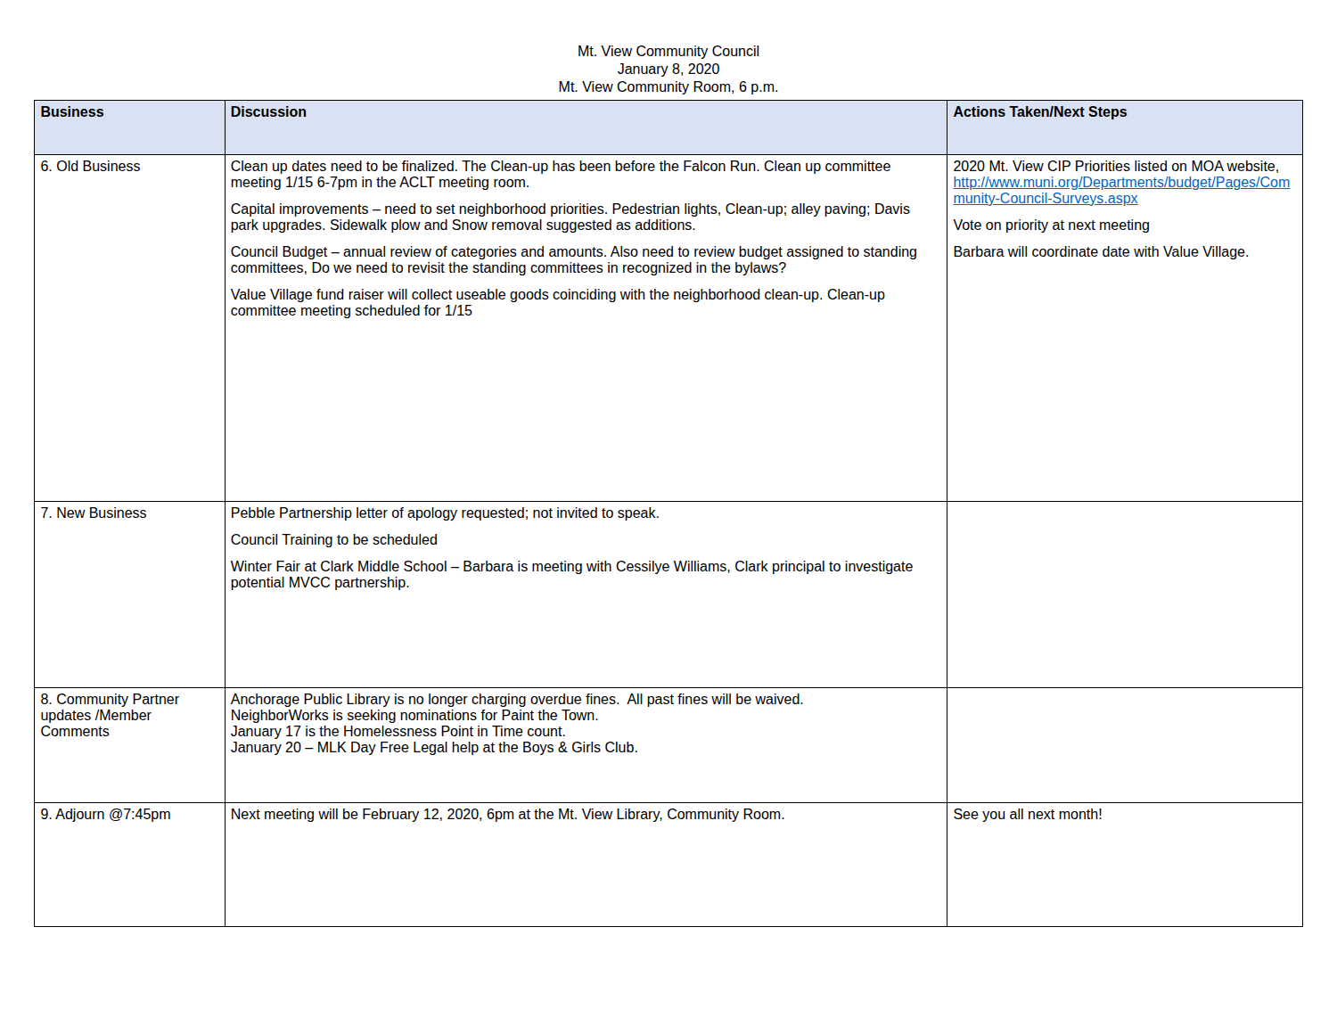Mt. View Community Council
January 8, 2020
Mt. View Community Room, 6 p.m.
| Business | Discussion | Actions Taken/Next Steps |
| --- | --- | --- |
| 6. Old Business | Clean up dates need to be finalized. The Clean-up has been before the Falcon Run. Clean up committee meeting 1/15 6-7pm in the ACLT meeting room. Capital improvements – need to set neighborhood priorities. Pedestrian lights, Clean-up; alley paving; Davis park upgrades. Sidewalk plow and Snow removal suggested as additions. Council Budget – annual review of categories and amounts. Also need to review budget assigned to standing committees, Do we need to revisit the standing committees in recognized in the bylaws? Value Village fund raiser will collect useable goods coinciding with the neighborhood clean-up. Clean-up committee meeting scheduled for 1/15 | 2020 Mt. View CIP Priorities listed on MOA website, http://www.muni.org/Departments/budget/Pages/Community-Council-Surveys.aspx Vote on priority at next meeting Barbara will coordinate date with Value Village. |
| 7. New Business | Pebble Partnership letter of apology requested; not invited to speak. Council Training to be scheduled Winter Fair at Clark Middle School – Barbara is meeting with Cessilye Williams, Clark principal to investigate potential MVCC partnership. | |
| 8. Community Partner updates /Member Comments | Anchorage Public Library is no longer charging overdue fines. All past fines will be waived. NeighborWorks is seeking nominations for Paint the Town. January 17 is the Homelessness Point in Time count. January 20 – MLK Day Free Legal help at the Boys & Girls Club. | |
| 9. Adjourn @7:45pm | Next meeting will be February 12, 2020, 6pm at the Mt. View Library, Community Room. | See you all next month! |